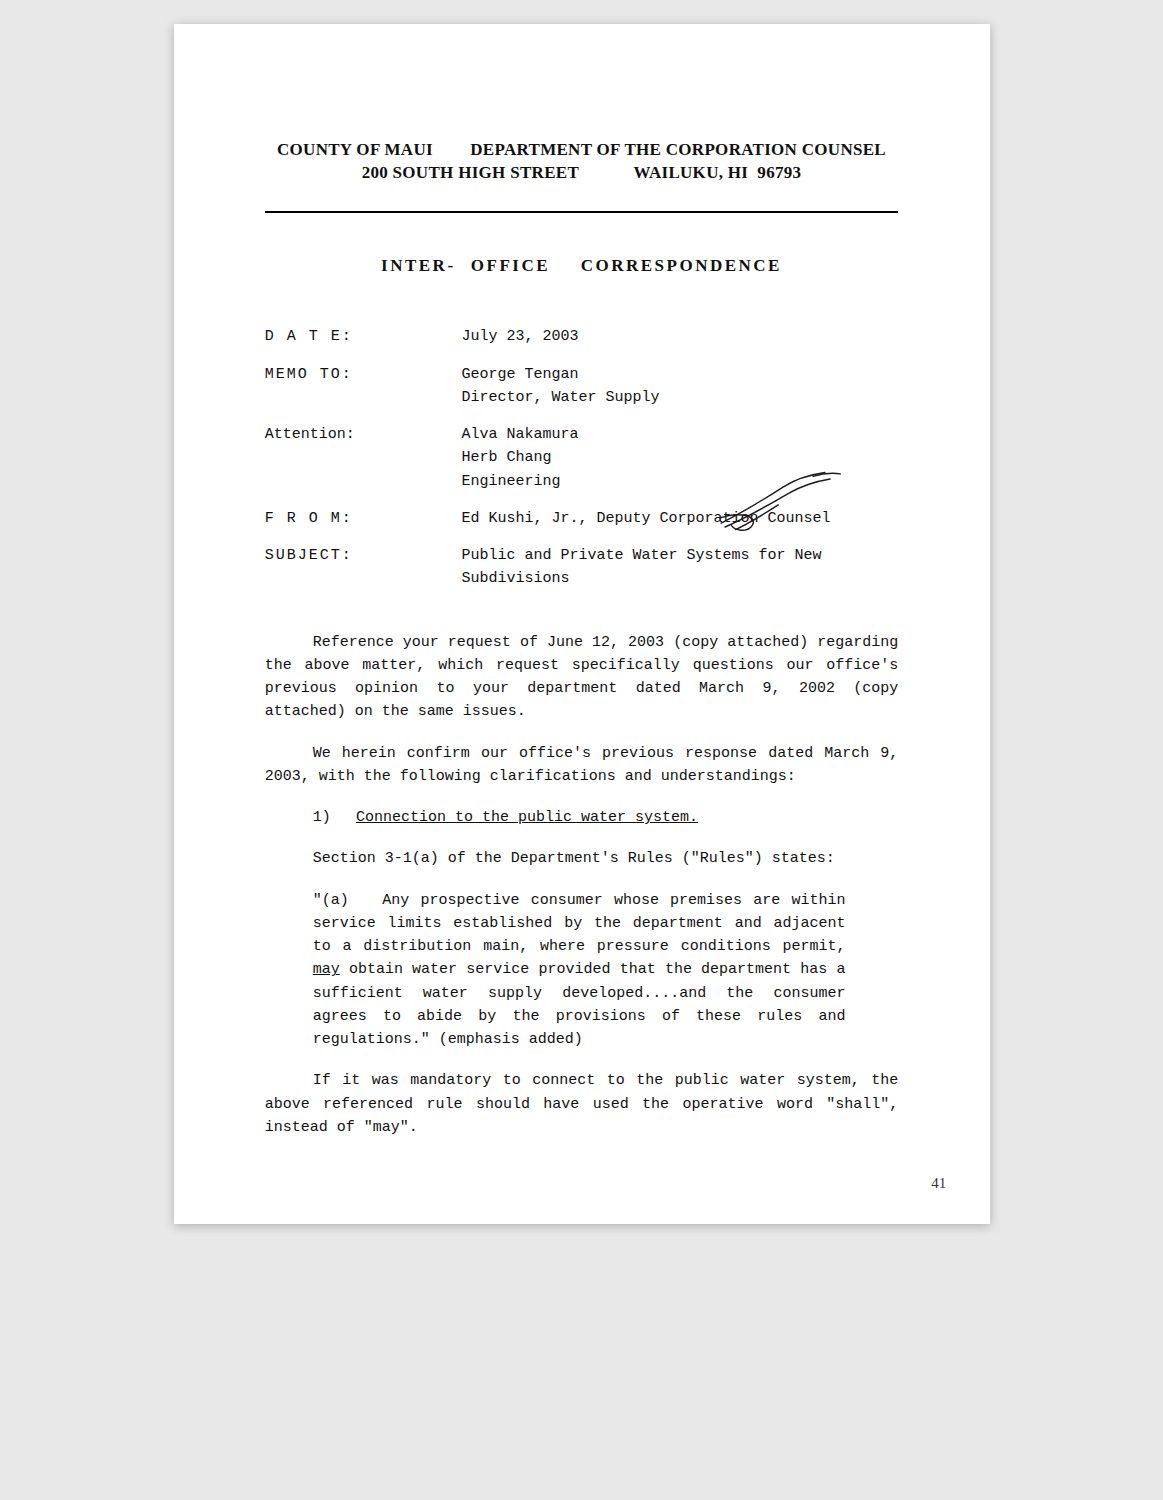COUNTY OF MAUI DEPARTMENT OF THE CORPORATION COUNSEL
200 SOUTH HIGH STREET WAILUKU, HI 96793
INTER- OFFICE CORRESPONDENCE
| D A T E: | July 23, 2003 |
| MEMO TO: | George Tengan Director, Water Supply |
| Attention: | Alva Nakamura Herb Chang Engineering |
| F R O M: | Ed Kushi, Jr., Deputy Corporation Counsel |
| SUBJECT: | Public and Private Water Systems for New Subdivisions |
Reference your request of June 12, 2003 (copy attached) regarding the above matter, which request specifically questions our office's previous opinion to your department dated March 9, 2002 (copy attached) on the same issues.
We herein confirm our office's previous response dated March 9, 2003, with the following clarifications and understandings:
1) Connection to the public water system.
Section 3-1(a) of the Department's Rules ("Rules") states:
"(a) Any prospective consumer whose premises are within service limits established by the department and adjacent to a distribution main, where pressure conditions permit, may obtain water service provided that the department has a sufficient water supply developed....and the consumer agrees to abide by the provisions of these rules and regulations." (emphasis added)
If it was mandatory to connect to the public water system, the above referenced rule should have used the operative word "shall", instead of "may".
41